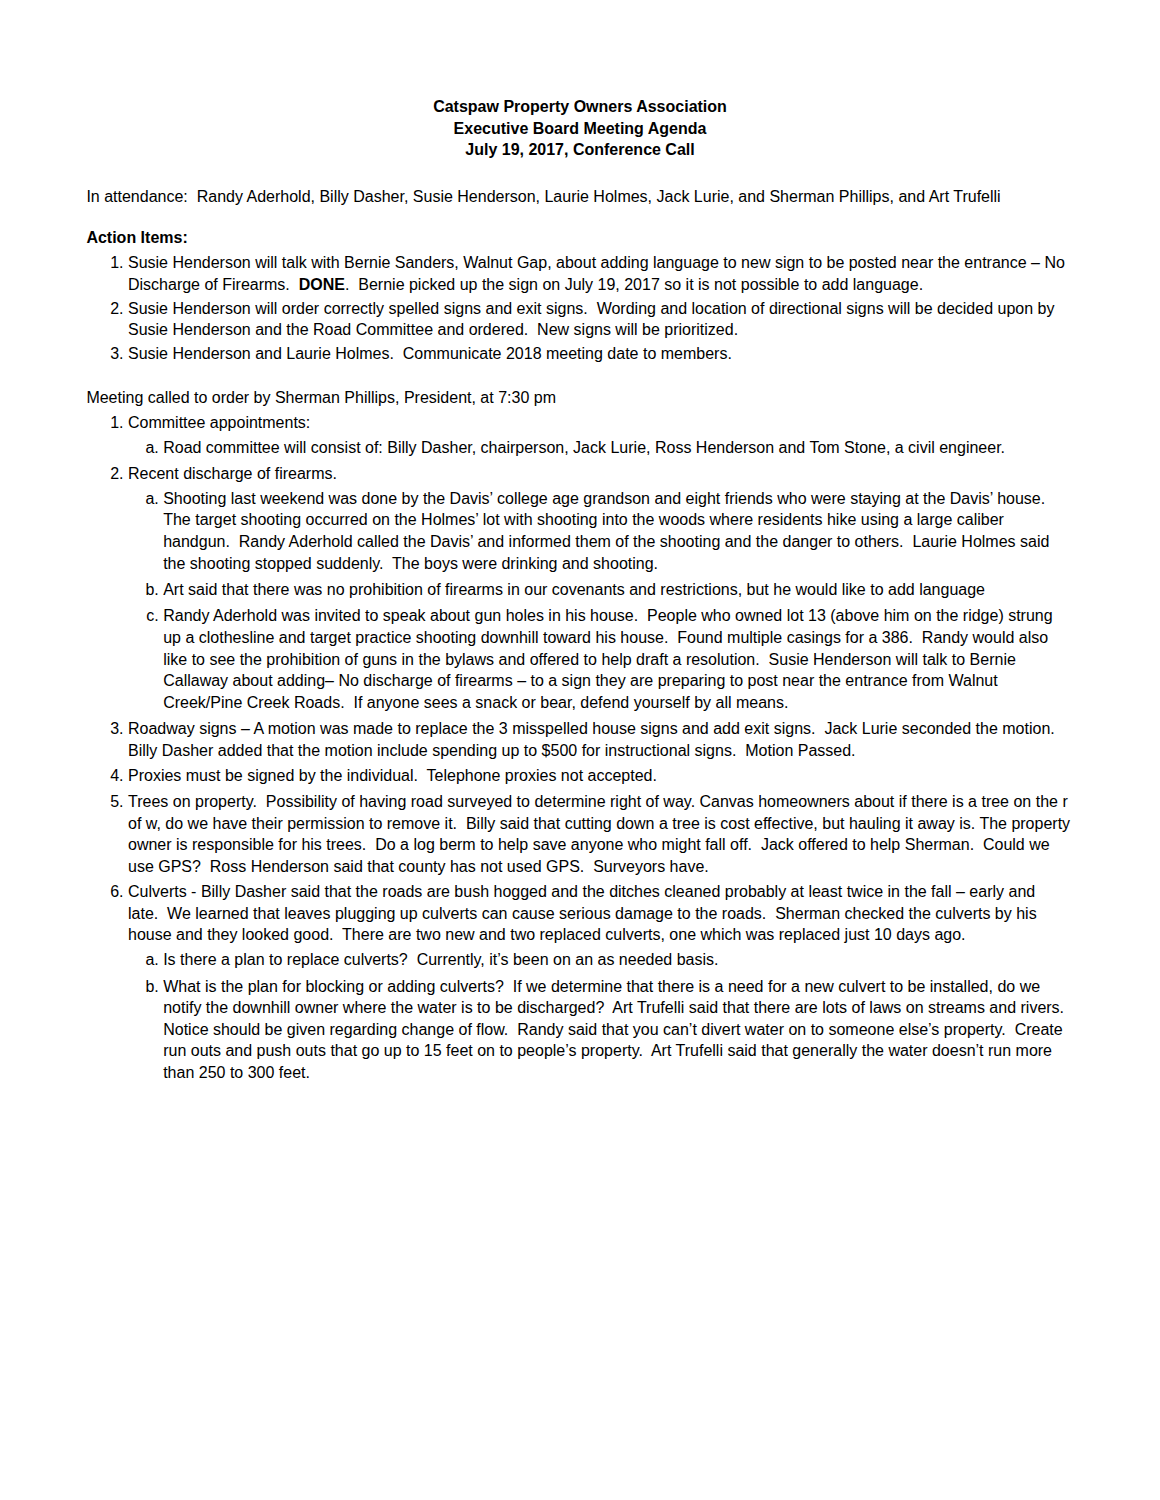Catspaw Property Owners Association
Executive Board Meeting Agenda
July 19, 2017, Conference Call
In attendance: Randy Aderhold, Billy Dasher, Susie Henderson, Laurie Holmes, Jack Lurie, and Sherman Phillips, and Art Trufelli
Action Items:
Susie Henderson will talk with Bernie Sanders, Walnut Gap, about adding language to new sign to be posted near the entrance – No Discharge of Firearms. DONE. Bernie picked up the sign on July 19, 2017 so it is not possible to add language.
Susie Henderson will order correctly spelled signs and exit signs. Wording and location of directional signs will be decided upon by Susie Henderson and the Road Committee and ordered. New signs will be prioritized.
Susie Henderson and Laurie Holmes. Communicate 2018 meeting date to members.
Meeting called to order by Sherman Phillips, President, at 7:30 pm
Committee appointments:
Road committee will consist of: Billy Dasher, chairperson, Jack Lurie, Ross Henderson and Tom Stone, a civil engineer.
Recent discharge of firearms.
Shooting last weekend was done by the Davis’ college age grandson and eight friends who were staying at the Davis’ house. The target shooting occurred on the Holmes’ lot with shooting into the woods where residents hike using a large caliber handgun. Randy Aderhold called the Davis’ and informed them of the shooting and the danger to others. Laurie Holmes said the shooting stopped suddenly. The boys were drinking and shooting.
Art said that there was no prohibition of firearms in our covenants and restrictions, but he would like to add language
Randy Aderhold was invited to speak about gun holes in his house. People who owned lot 13 (above him on the ridge) strung up a clothesline and target practice shooting downhill toward his house. Found multiple casings for a 386. Randy would also like to see the prohibition of guns in the bylaws and offered to help draft a resolution. Susie Henderson will talk to Bernie Callaway about adding– No discharge of firearms – to a sign they are preparing to post near the entrance from Walnut Creek/Pine Creek Roads. If anyone sees a snack or bear, defend yourself by all means.
Roadway signs – A motion was made to replace the 3 misspelled house signs and add exit signs. Jack Lurie seconded the motion. Billy Dasher added that the motion include spending up to $500 for instructional signs. Motion Passed.
Proxies must be signed by the individual. Telephone proxies not accepted.
Trees on property. Possibility of having road surveyed to determine right of way. Canvas homeowners about if there is a tree on the r of w, do we have their permission to remove it. Billy said that cutting down a tree is cost effective, but hauling it away is. The property owner is responsible for his trees. Do a log berm to help save anyone who might fall off. Jack offered to help Sherman. Could we use GPS? Ross Henderson said that county has not used GPS. Surveyors have.
Culverts - Billy Dasher said that the roads are bush hogged and the ditches cleaned probably at least twice in the fall – early and late. We learned that leaves plugging up culverts can cause serious damage to the roads. Sherman checked the culverts by his house and they looked good. There are two new and two replaced culverts, one which was replaced just 10 days ago.
Is there a plan to replace culverts? Currently, it’s been on an as needed basis.
What is the plan for blocking or adding culverts? If we determine that there is a need for a new culvert to be installed, do we notify the downhill owner where the water is to be discharged? Art Trufelli said that there are lots of laws on streams and rivers. Notice should be given regarding change of flow. Randy said that you can’t divert water on to someone else’s property. Create run outs and push outs that go up to 15 feet on to people’s property. Art Trufelli said that generally the water doesn’t run more than 250 to 300 feet.